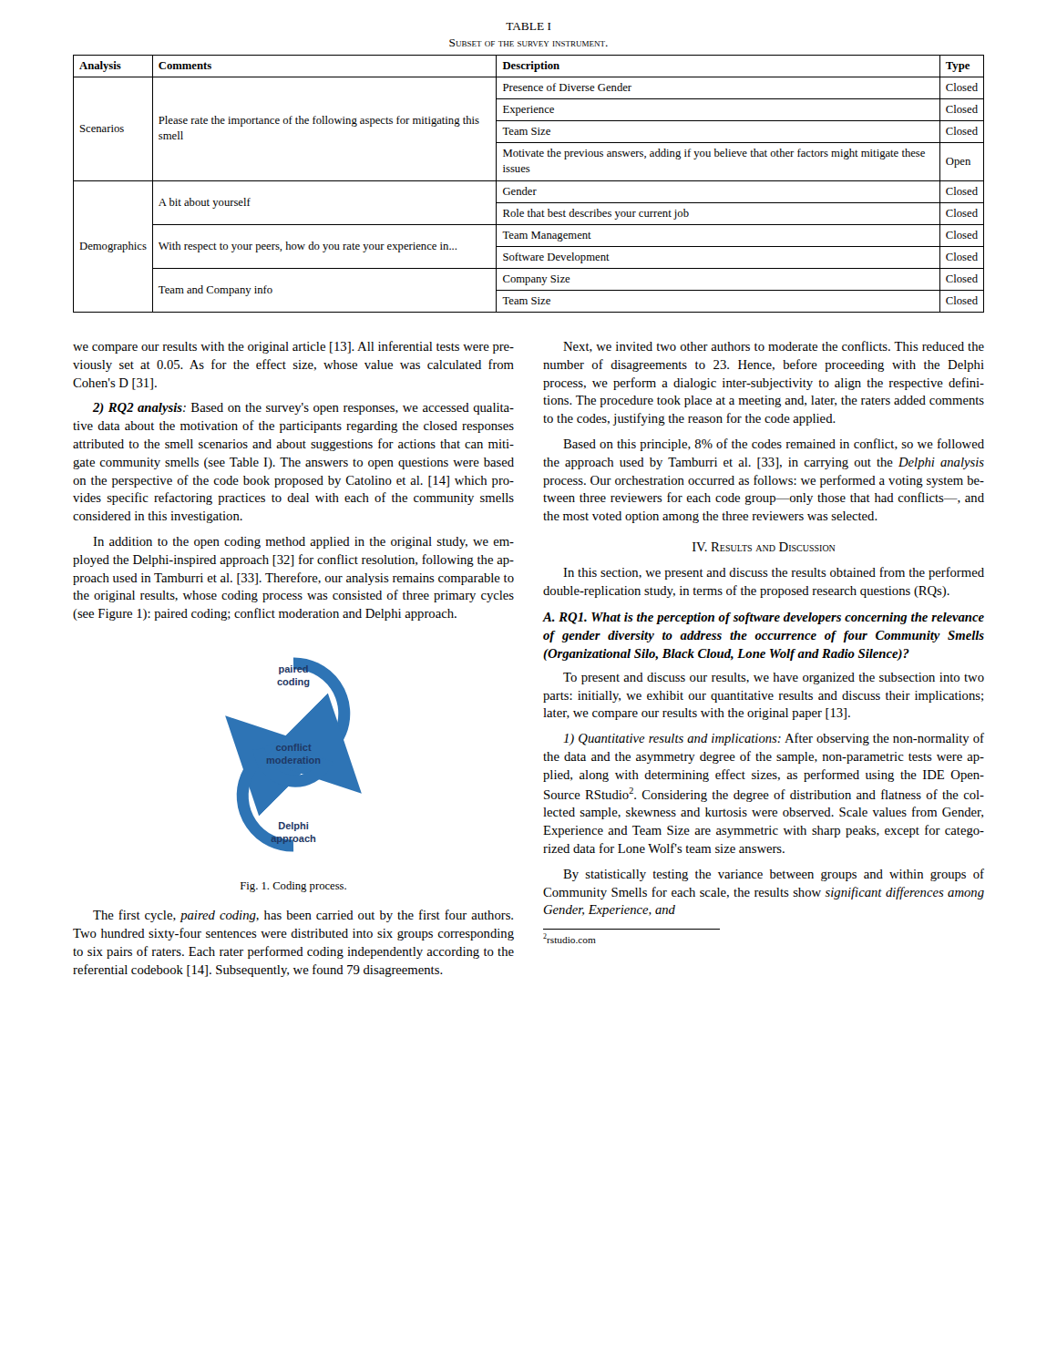TABLE I
Subset of the survey instrument.
| Analysis | Comments | Description | Type |
| --- | --- | --- | --- |
| Scenarios | Please rate the importance of the following aspects for mitigating this smell | Presence of Diverse Gender | Closed |
| Experience | Closed |
| Team Size | Closed |
| Motivate the previous answers, adding if you believe that other factors might mitigate these issues | Open |
| Demographics | A bit about yourself | Gender | Closed |
| Role that best describes your current job | Closed |
| With respect to your peers, how do you rate your experience in... | Team Management | Closed |
| Software Development | Closed |
| Team and Company info | Company Size | Closed |
| Team Size | Closed |
we compare our results with the original article [13]. All inferential tests were previously set at 0.05. As for the effect size, whose value was calculated from Cohen's D [31].
2) RQ2 analysis: Based on the survey's open responses, we accessed qualitative data about the motivation of the participants regarding the closed responses attributed to the smell scenarios and about suggestions for actions that can mitigate community smells (see Table I). The answers to open questions were based on the perspective of the code book proposed by Catolino et al. [14] which provides specific refactoring practices to deal with each of the community smells considered in this investigation.
In addition to the open coding method applied in the original study, we employed the Delphi-inspired approach [32] for conflict resolution, following the approach used in Tamburri et al. [33]. Therefore, our analysis remains comparable to the original results, whose coding process was consisted of three primary cycles (see Figure 1): paired coding; conflict moderation and Delphi approach.
paired coding conflict moderation Delphi approach
Fig. 1. Coding process.
The first cycle, paired coding, has been carried out by the first four authors. Two hundred sixty-four sentences were distributed into six groups corresponding to six pairs of raters. Each rater performed coding independently according to the referential codebook [14]. Subsequently, we found 79 disagreements.
Next, we invited two other authors to moderate the conflicts. This reduced the number of disagreements to 23. Hence, before proceeding with the Delphi process, we perform a dialogic inter-subjectivity to align the respective definitions. The procedure took place at a meeting and, later, the raters added comments to the codes, justifying the reason for the code applied.
Based on this principle, 8% of the codes remained in conflict, so we followed the approach used by Tamburri et al. [33], in carrying out the Delphi analysis process. Our orchestration occurred as follows: we performed a voting system between three reviewers for each code group—only those that had conflicts—, and the most voted option among the three reviewers was selected.
IV. Results and Discussion
In this section, we present and discuss the results obtained from the performed double-replication study, in terms of the proposed research questions (RQs).
A. RQ1. What is the perception of software developers concerning the relevance of gender diversity to address the occurrence of four Community Smells (Organizational Silo, Black Cloud, Lone Wolf and Radio Silence)?
To present and discuss our results, we have organized the subsection into two parts: initially, we exhibit our quantitative results and discuss their implications; later, we compare our results with the original paper [13].
1) Quantitative results and implications: After observing the non-normality of the data and the asymmetry degree of the sample, non-parametric tests were applied, along with determining effect sizes, as performed using the IDE Open-Source RStudio2. Considering the degree of distribution and flatness of the collected sample, skewness and kurtosis were observed. Scale values from Gender, Experience and Team Size are asymmetric with sharp peaks, except for categorized data for Lone Wolf's team size answers.
By statistically testing the variance between groups and within groups of Community Smells for each scale, the results show significant differences among Gender, Experience, and
2rstudio.com